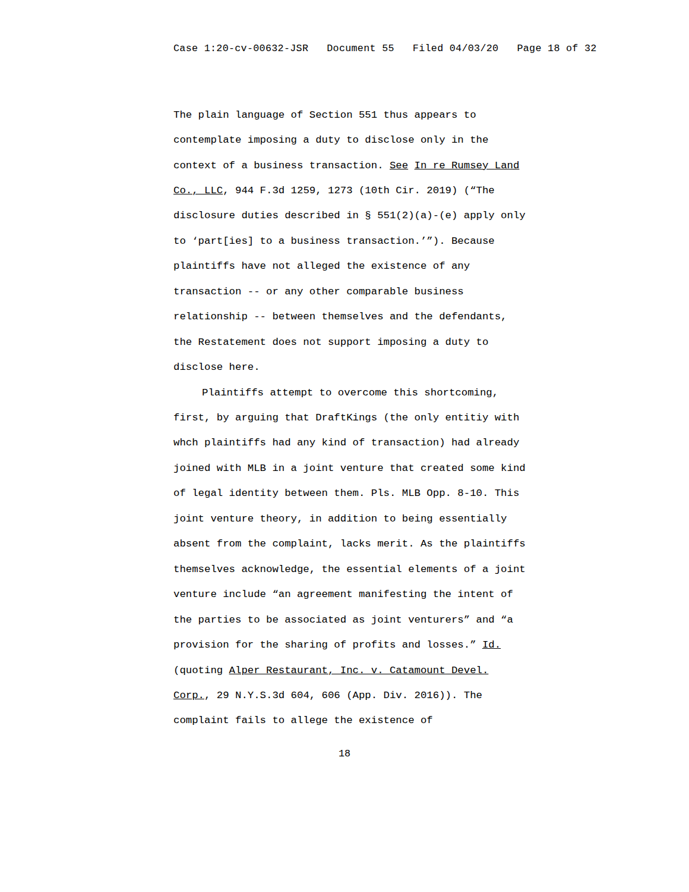Case 1:20-cv-00632-JSR Document 55 Filed 04/03/20 Page 18 of 32
The plain language of Section 551 thus appears to contemplate imposing a duty to disclose only in the context of a business transaction. See In re Rumsey Land Co., LLC, 944 F.3d 1259, 1273 (10th Cir. 2019) (“The disclosure duties described in § 551(2)(a)-(e) apply only to ‘part[ies] to a business transaction.’”). Because plaintiffs have not alleged the existence of any transaction -- or any other comparable business relationship -- between themselves and the defendants, the Restatement does not support imposing a duty to disclose here.
Plaintiffs attempt to overcome this shortcoming, first, by arguing that DraftKings (the only entitiy with whch plaintiffs had any kind of transaction) had already joined with MLB in a joint venture that created some kind of legal identity between them. Pls. MLB Opp. 8-10. This joint venture theory, in addition to being essentially absent from the complaint, lacks merit. As the plaintiffs themselves acknowledge, the essential elements of a joint venture include “an agreement manifesting the intent of the parties to be associated as joint venturers” and “a provision for the sharing of profits and losses.” Id. (quoting Alper Restaurant, Inc. v. Catamount Devel. Corp., 29 N.Y.S.3d 604, 606 (App. Div. 2016)). The complaint fails to allege the existence of
18